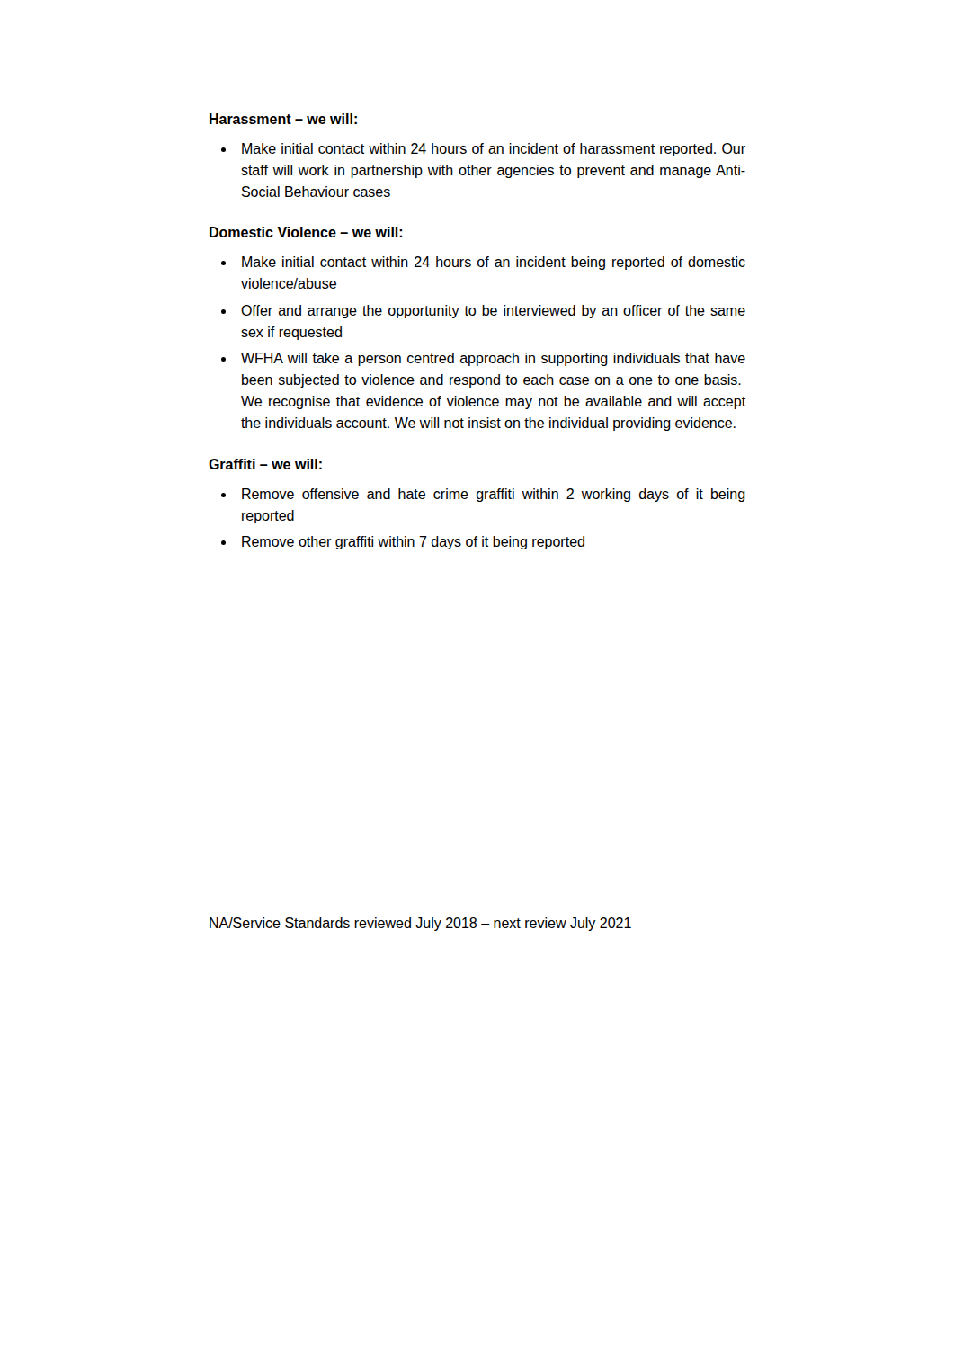Harassment – we will:
Make initial contact within 24 hours of an incident of harassment reported. Our staff will work in partnership with other agencies to prevent and manage Anti-Social Behaviour cases
Domestic Violence – we will:
Make initial contact within 24 hours of an incident being reported of domestic violence/abuse
Offer and arrange the opportunity to be interviewed by an officer of the same sex if requested
WFHA will take a person centred approach in supporting individuals that have been subjected to violence and respond to each case on a one to one basis. We recognise that evidence of violence may not be available and will accept the individuals account. We will not insist on the individual providing evidence.
Graffiti – we will:
Remove offensive and hate crime graffiti within 2 working days of it being reported
Remove other graffiti within 7 days of it being reported
NA/Service Standards reviewed July 2018 – next review July 2021